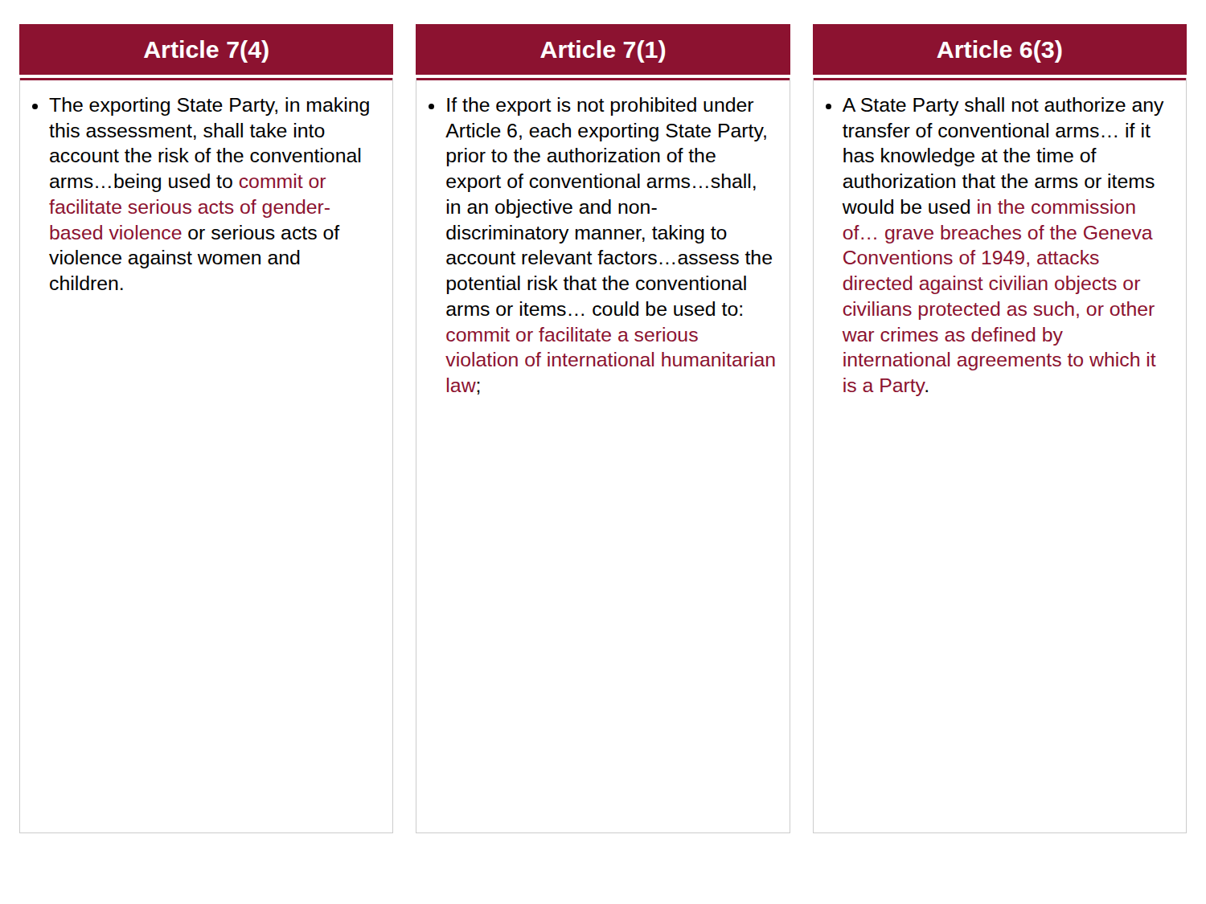Article 7(4)
The exporting State Party, in making this assessment, shall take into account the risk of the conventional arms…being used to commit or facilitate serious acts of gender-based violence or serious acts of violence against women and children.
Article 7(1)
If the export is not prohibited under Article 6, each exporting State Party, prior to the authorization of the export of conventional arms…shall, in an objective and non-discriminatory manner, taking to account relevant factors…assess the potential risk that the conventional arms or items… could be used to: commit or facilitate a serious violation of international humanitarian law;
Article 6(3)
A State Party shall not authorize any transfer of conventional arms… if it has knowledge at the time of authorization that the arms or items would be used in the commission of… grave breaches of the Geneva Conventions of 1949, attacks directed against civilian objects or civilians protected as such, or other war crimes as defined by international agreements to which it is a Party.